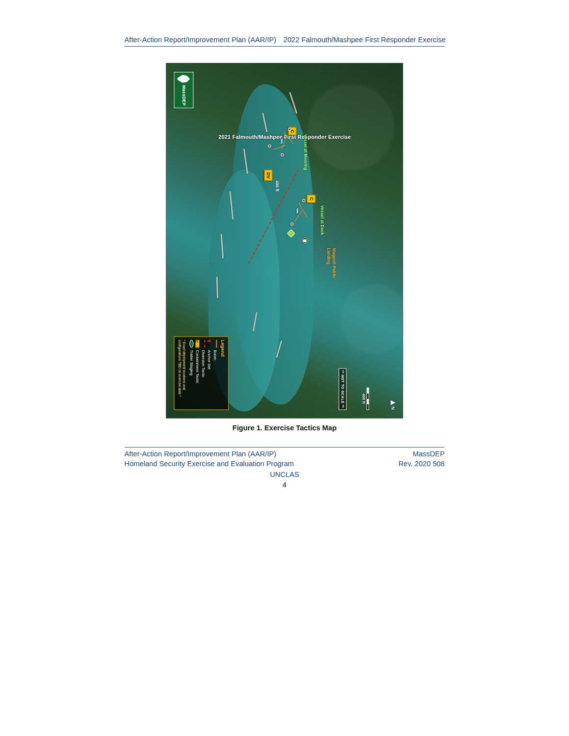After-Action Report/Improvement Plan (AAR/IP)
2022 Falmouth/Mashpee First Responder Exercise
N
400 ft
** NOT TO SCALE **
2021 Falmouth/Mashpee First Responder Exercise
Vessel at Dock
Vessel at Mooring
Waquoit Public
Landing
400 ft
C
C
DV
MassDEP
Legend
Boom
Anchor Set
Diversion Tactic
CContainment Tactic
Trailer Staging
* Exact deployment locations and configurations TBD on exercise date *
Figure 1. Exercise Tactics Map
After-Action Report/Improvement Plan (AAR/IP)
MassDEP
Homeland Security Exercise and Evaluation Program
Rev. 2020 508
UNCLAS
4